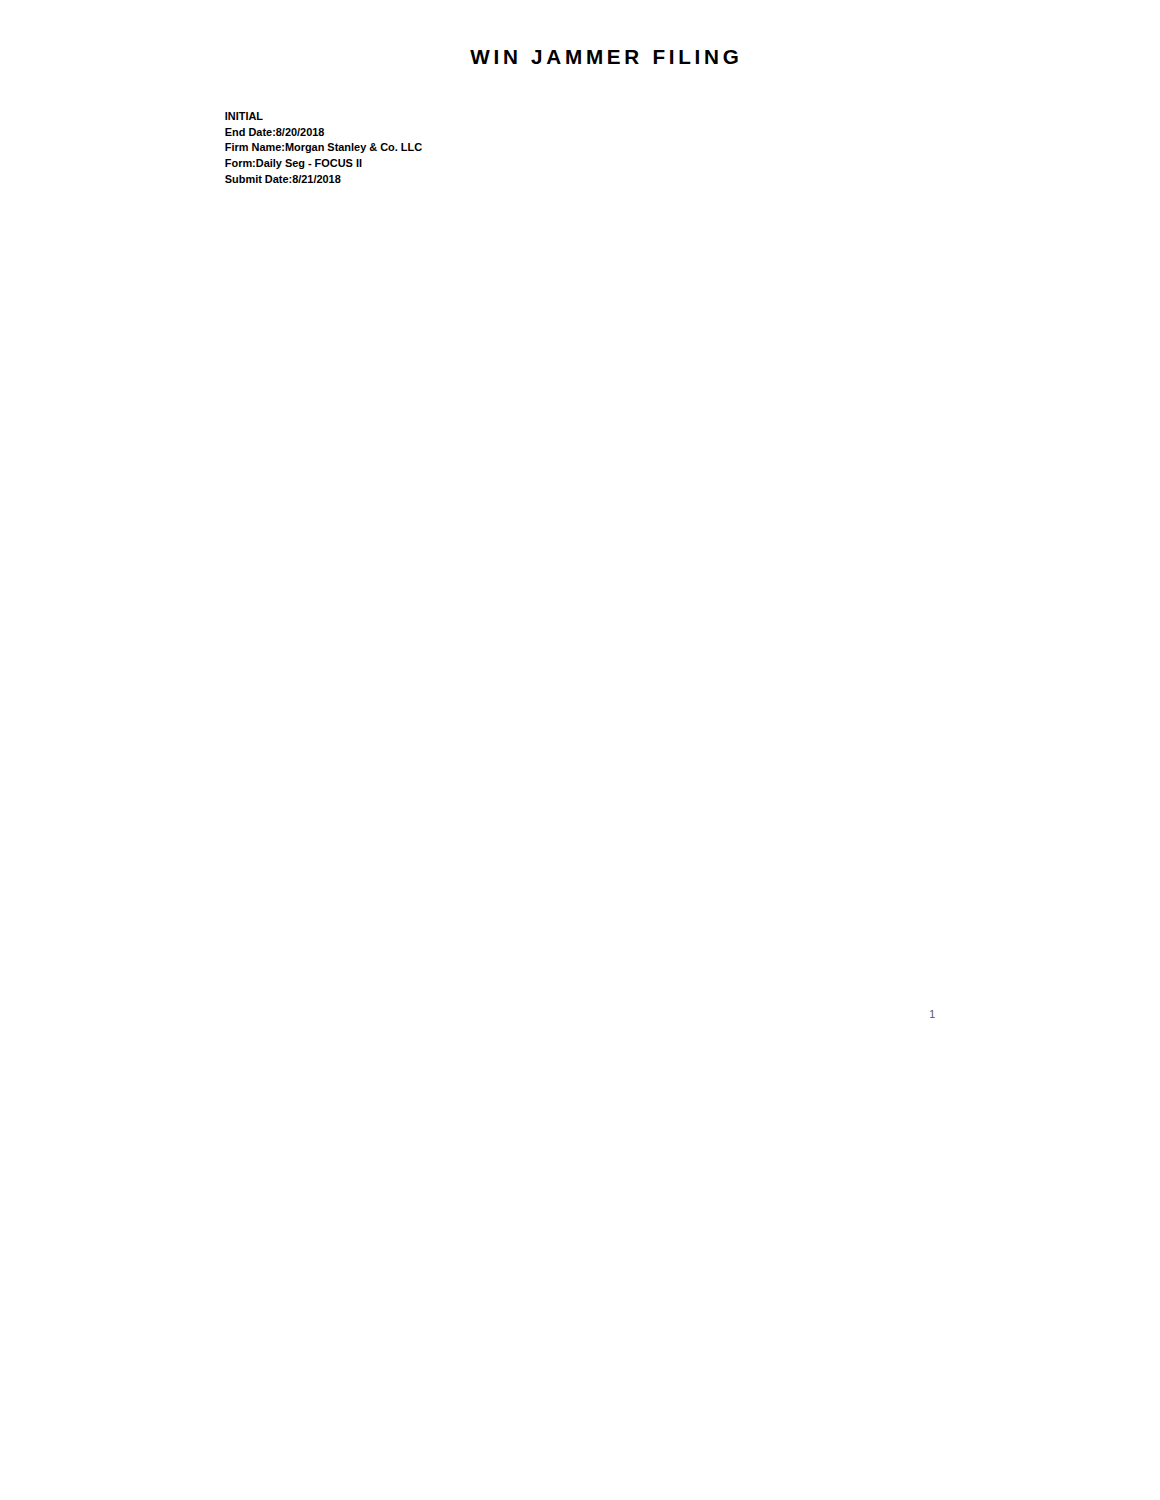WIN JAMMER FILING
INITIAL
End Date:8/20/2018
Firm Name:Morgan Stanley & Co. LLC
Form:Daily Seg - FOCUS II
Submit Date:8/21/2018
1